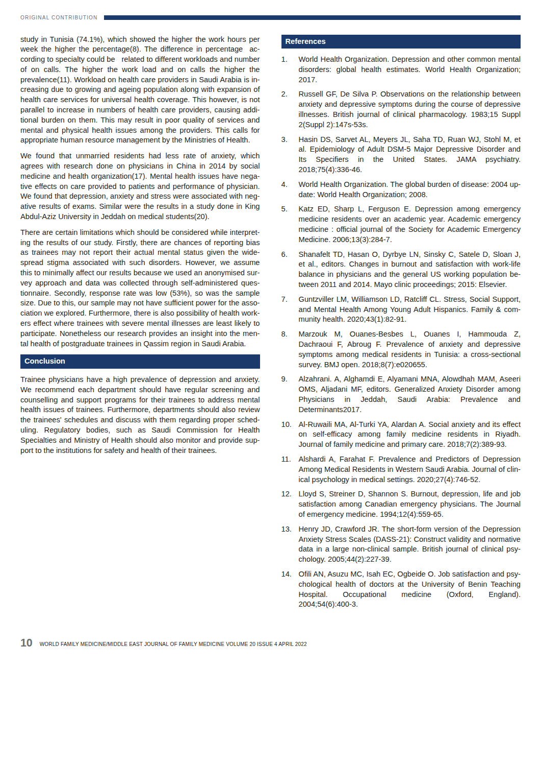Original Contribution
study in Tunisia (74.1%), which showed the higher the work hours per week the higher the percentage(8). The difference in percentage according to specialty could be related to different workloads and number of on calls. The higher the work load and on calls the higher the prevalence(11). Workload on health care providers in Saudi Arabia is increasing due to growing and ageing population along with expansion of health care services for universal health coverage. This however, is not parallel to increase in numbers of health care providers, causing additional burden on them. This may result in poor quality of services and mental and physical health issues among the providers. This calls for appropriate human resource management by the Ministries of Health.
We found that unmarried residents had less rate of anxiety, which agrees with research done on physicians in China in 2014 by social medicine and health organization(17). Mental health issues have negative effects on care provided to patients and performance of physician. We found that depression, anxiety and stress were associated with negative results of exams. Similar were the results in a study done in King Abdul-Aziz University in Jeddah on medical students(20).
There are certain limitations which should be considered while interpreting the results of our study. Firstly, there are chances of reporting bias as trainees may not report their actual mental status given the widespread stigma associated with such disorders. However, we assume this to minimally affect our results because we used an anonymised survey approach and data was collected through self-administered questionnaire. Secondly, response rate was low (53%), so was the sample size. Due to this, our sample may not have sufficient power for the association we explored. Furthermore, there is also possibility of health workers effect where trainees with severe mental illnesses are least likely to participate. Nonetheless our research provides an insight into the mental health of postgraduate trainees in Qassim region in Saudi Arabia.
Conclusion
Trainee physicians have a high prevalence of depression and anxiety. We recommend each department should have regular screening and counselling and support programs for their trainees to address mental health issues of trainees. Furthermore, departments should also review the trainees' schedules and discuss with them regarding proper scheduling. Regulatory bodies, such as Saudi Commission for Health Specialties and Ministry of Health should also monitor and provide support to the institutions for safety and health of their trainees.
References
World Health Organization. Depression and other common mental disorders: global health estimates. World Health Organization; 2017.
Russell GF, De Silva P. Observations on the relationship between anxiety and depressive symptoms during the course of depressive illnesses. British journal of clinical pharmacology. 1983;15 Suppl 2(Suppl 2):147s-53s.
Hasin DS, Sarvet AL, Meyers JL, Saha TD, Ruan WJ, Stohl M, et al. Epidemiology of Adult DSM-5 Major Depressive Disorder and Its Specifiers in the United States. JAMA psychiatry. 2018;75(4):336-46.
World Health Organization. The global burden of disease: 2004 update: World Health Organization; 2008.
Katz ED, Sharp L, Ferguson E. Depression among emergency medicine residents over an academic year. Academic emergency medicine : official journal of the Society for Academic Emergency Medicine. 2006;13(3):284-7.
Shanafelt TD, Hasan O, Dyrbye LN, Sinsky C, Satele D, Sloan J, et al., editors. Changes in burnout and satisfaction with work-life balance in physicians and the general US working population between 2011 and 2014. Mayo clinic proceedings; 2015: Elsevier.
Guntzviller LM, Williamson LD, Ratcliff CL. Stress, Social Support, and Mental Health Among Young Adult Hispanics. Family & community health. 2020;43(1):82-91.
Marzouk M, Ouanes-Besbes L, Ouanes I, Hammouda Z, Dachraoui F, Abroug F. Prevalence of anxiety and depressive symptoms among medical residents in Tunisia: a cross-sectional survey. BMJ open. 2018;8(7):e020655.
Alzahrani. A, Alghamdi E, Alyamani MNA, Alowdhah MAM, Aseeri OMS, Aljadani MF, editors. Generalized Anxiety Disorder among Physicians in Jeddah, Saudi Arabia: Prevalence and Determinants2017.
Al-Ruwaili MA, Al-Turki YA, Alardan A. Social anxiety and its effect on self-efficacy among family medicine residents in Riyadh. Journal of family medicine and primary care. 2018;7(2):389-93.
Alshardi A, Farahat F. Prevalence and Predictors of Depression Among Medical Residents in Western Saudi Arabia. Journal of clinical psychology in medical settings. 2020;27(4):746-52.
Lloyd S, Streiner D, Shannon S. Burnout, depression, life and job satisfaction among Canadian emergency physicians. The Journal of emergency medicine. 1994;12(4):559-65.
Henry JD, Crawford JR. The short-form version of the Depression Anxiety Stress Scales (DASS-21): Construct validity and normative data in a large non-clinical sample. British journal of clinical psychology. 2005;44(2):227-39.
Ofili AN, Asuzu MC, Isah EC, Ogbeide O. Job satisfaction and psychological health of doctors at the University of Benin Teaching Hospital. Occupational medicine (Oxford, England). 2004;54(6):400-3.
10 WORLD FAMILY MEDICINE/MIDDLE EAST JOURNAL OF FAMILY MEDICINE VOLUME 20 ISSUE 4 APRIL 2022